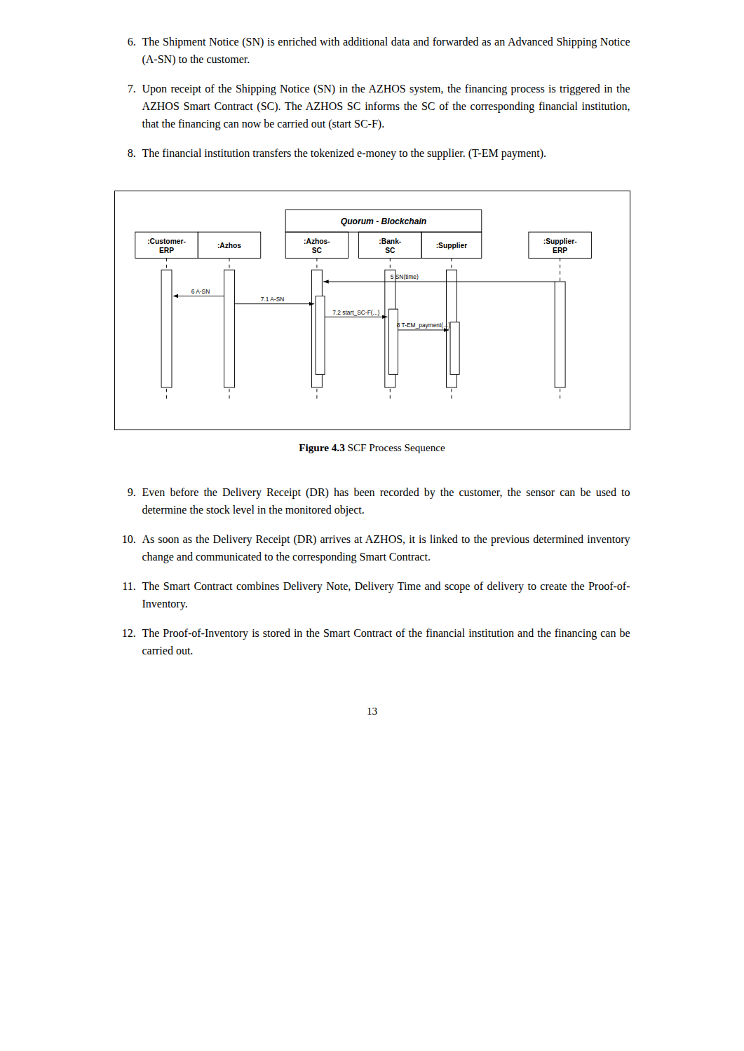The Shipment Notice (SN) is enriched with additional data and forwarded as an Advanced Shipping Notice (A-SN) to the customer.
Upon receipt of the Shipping Notice (SN) in the AZHOS system, the financing process is triggered in the AZHOS Smart Contract (SC). The AZHOS SC informs the SC of the corresponding financial institution, that the financing can now be carried out (start SC-F).
The financial institution transfers the tokenized e-money to the supplier. (T-EM payment).
Quorum - Blockchain :Customer- ERP :Azhos :Azhos- SC :Bank- SC :Supplier :Supplier- ERP 5 SN(time) 6 A-SN 7.1 A-SN 7.2 start_SC-F(...) 8 T-EM_payment(...)
Figure 4.3 SCF Process Sequence
Even before the Delivery Receipt (DR) has been recorded by the customer, the sensor can be used to determine the stock level in the monitored object.
As soon as the Delivery Receipt (DR) arrives at AZHOS, it is linked to the previous determined inventory change and communicated to the corresponding Smart Contract.
The Smart Contract combines Delivery Note, Delivery Time and scope of delivery to create the Proof-of-Inventory.
The Proof-of-Inventory is stored in the Smart Contract of the financial institution and the financing can be carried out.
13